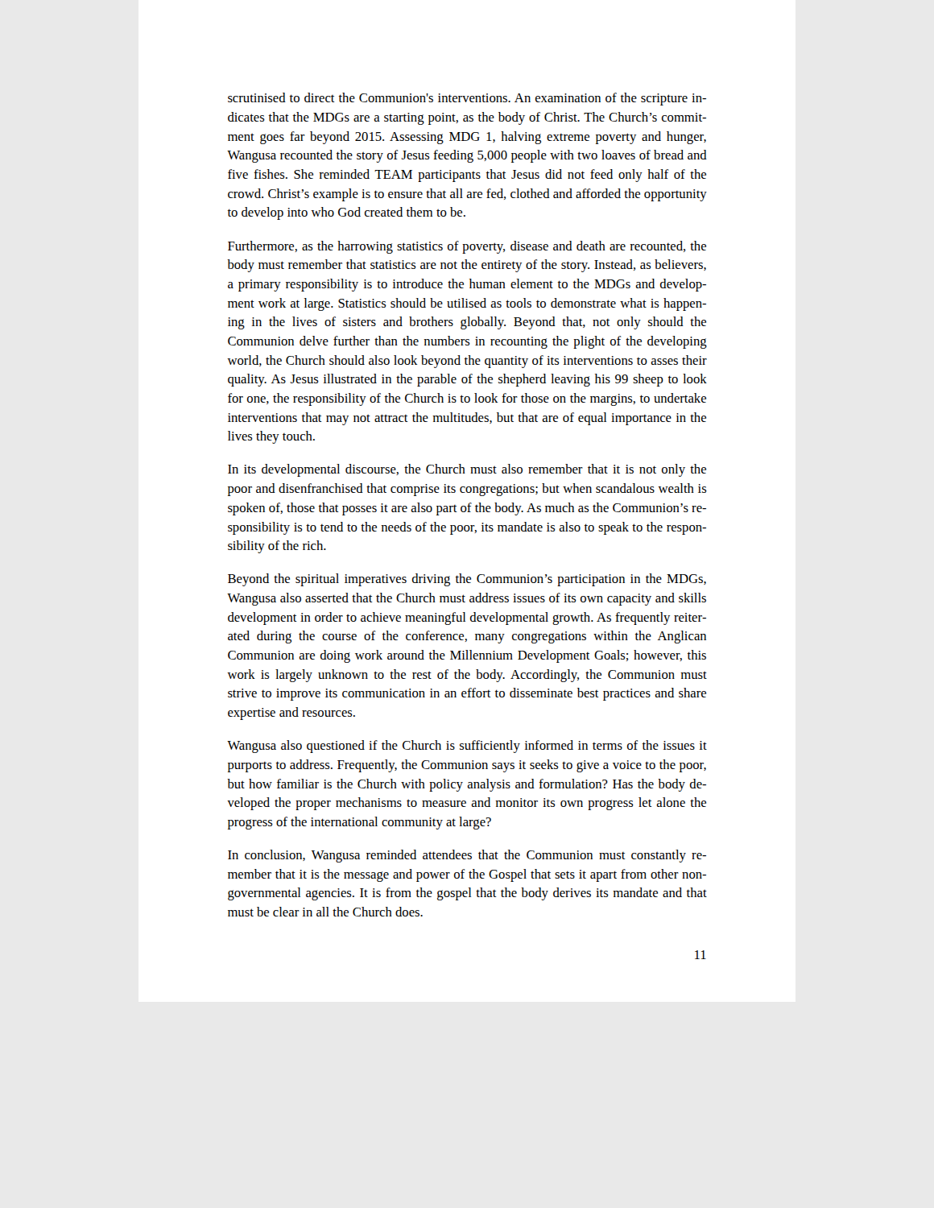scrutinised to direct the Communion's interventions. An examination of the scripture indicates that the MDGs are a starting point, as the body of Christ. The Church’s commitment goes far beyond 2015. Assessing MDG 1, halving extreme poverty and hunger, Wangusa recounted the story of Jesus feeding 5,000 people with two loaves of bread and five fishes. She reminded TEAM participants that Jesus did not feed only half of the crowd. Christ’s example is to ensure that all are fed, clothed and afforded the opportunity to develop into who God created them to be.
Furthermore, as the harrowing statistics of poverty, disease and death are recounted, the body must remember that statistics are not the entirety of the story. Instead, as believers, a primary responsibility is to introduce the human element to the MDGs and development work at large. Statistics should be utilised as tools to demonstrate what is happening in the lives of sisters and brothers globally. Beyond that, not only should the Communion delve further than the numbers in recounting the plight of the developing world, the Church should also look beyond the quantity of its interventions to asses their quality. As Jesus illustrated in the parable of the shepherd leaving his 99 sheep to look for one, the responsibility of the Church is to look for those on the margins, to undertake interventions that may not attract the multitudes, but that are of equal importance in the lives they touch.
In its developmental discourse, the Church must also remember that it is not only the poor and disenfranchised that comprise its congregations; but when scandalous wealth is spoken of, those that posses it are also part of the body. As much as the Communion’s responsibility is to tend to the needs of the poor, its mandate is also to speak to the responsibility of the rich.
Beyond the spiritual imperatives driving the Communion’s participation in the MDGs, Wangusa also asserted that the Church must address issues of its own capacity and skills development in order to achieve meaningful developmental growth. As frequently reiterated during the course of the conference, many congregations within the Anglican Communion are doing work around the Millennium Development Goals; however, this work is largely unknown to the rest of the body. Accordingly, the Communion must strive to improve its communication in an effort to disseminate best practices and share expertise and resources.
Wangusa also questioned if the Church is sufficiently informed in terms of the issues it purports to address. Frequently, the Communion says it seeks to give a voice to the poor, but how familiar is the Church with policy analysis and formulation? Has the body developed the proper mechanisms to measure and monitor its own progress let alone the progress of the international community at large?
In conclusion, Wangusa reminded attendees that the Communion must constantly remember that it is the message and power of the Gospel that sets it apart from other non-governmental agencies. It is from the gospel that the body derives its mandate and that must be clear in all the Church does.
11